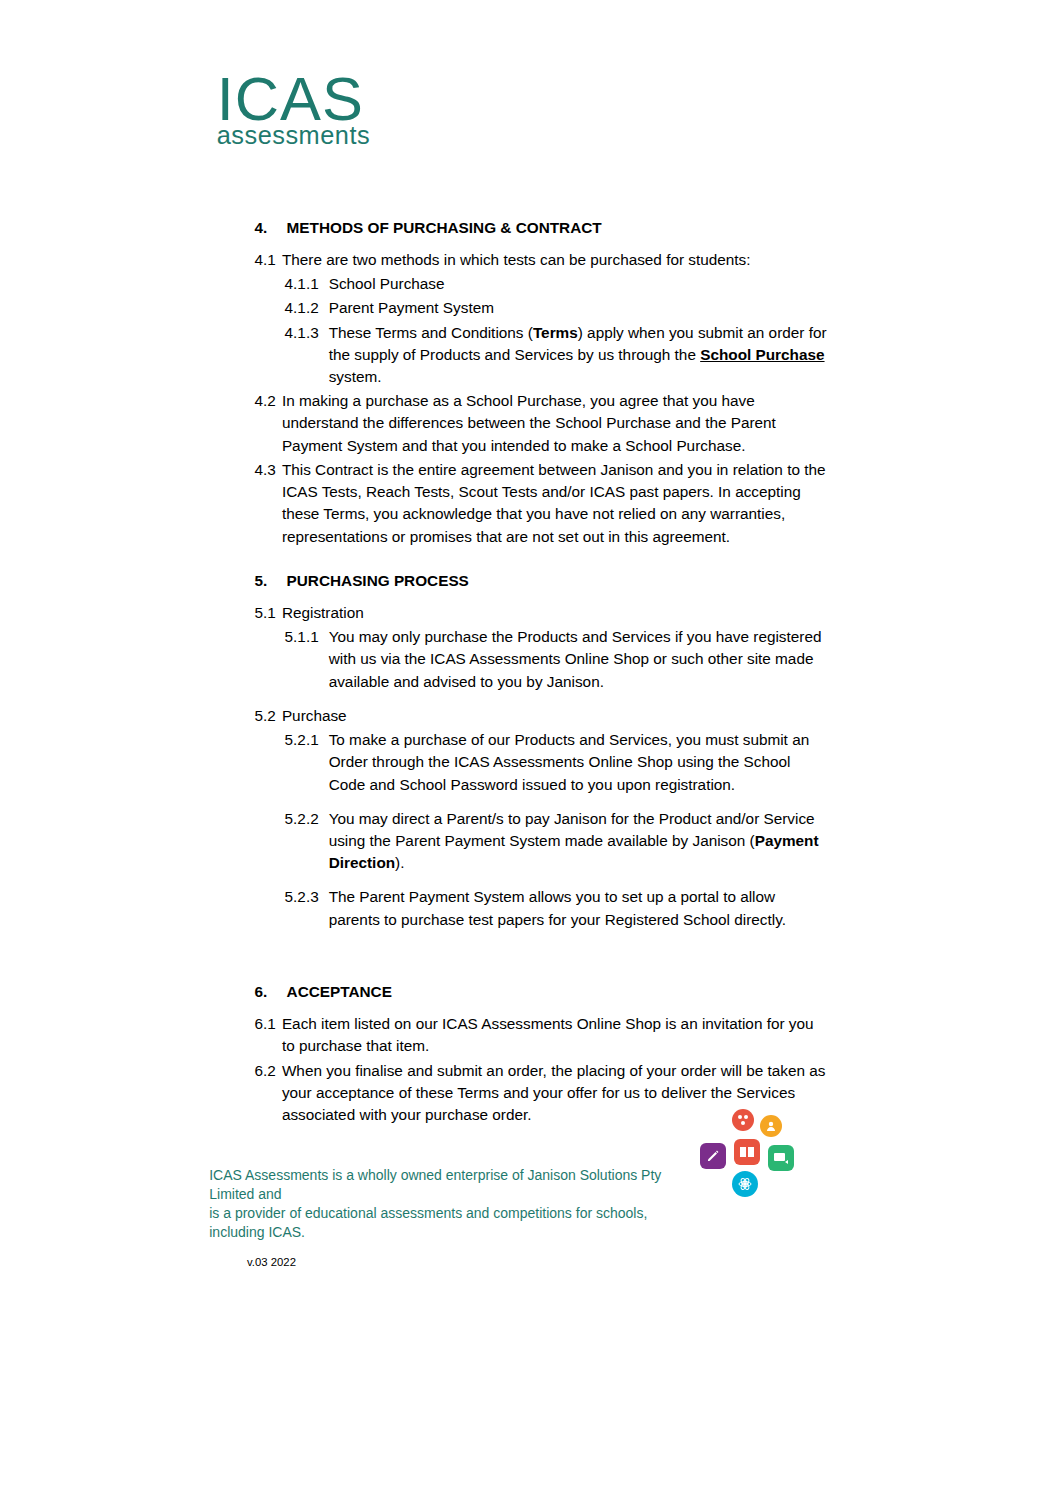ICAS
assessments
4. METHODS OF PURCHASING & CONTRACT
4.1 There are two methods in which tests can be purchased for students:
4.1.1 School Purchase
4.1.2 Parent Payment System
4.1.3 These Terms and Conditions (Terms) apply when you submit an order for the supply of Products and Services by us through the School Purchase system.
4.2 In making a purchase as a School Purchase, you agree that you have understand the differences between the School Purchase and the Parent Payment System and that you intended to make a School Purchase.
4.3 This Contract is the entire agreement between Janison and you in relation to the ICAS Tests, Reach Tests, Scout Tests and/or ICAS past papers. In accepting these Terms, you acknowledge that you have not relied on any warranties, representations or promises that are not set out in this agreement.
5. PURCHASING PROCESS
5.1 Registration
5.1.1 You may only purchase the Products and Services if you have registered with us via the ICAS Assessments Online Shop or such other site made available and advised to you by Janison.
5.2 Purchase
5.2.1 To make a purchase of our Products and Services, you must submit an Order through the ICAS Assessments Online Shop using the School Code and School Password issued to you upon registration.
5.2.2 You may direct a Parent/s to pay Janison for the Product and/or Service using the Parent Payment System made available by Janison (Payment Direction).
5.2.3 The Parent Payment System allows you to set up a portal to allow parents to purchase test papers for your Registered School directly.
6. ACCEPTANCE
6.1 Each item listed on our ICAS Assessments Online Shop is an invitation for you to purchase that item.
6.2 When you finalise and submit an order, the placing of your order will be taken as your acceptance of these Terms and your offer for us to deliver the Services associated with your purchase order.
ICAS Assessments is a wholly owned enterprise of Janison Solutions Pty Limited and
is a provider of educational assessments and competitions for schools, including ICAS.
v.03 2022